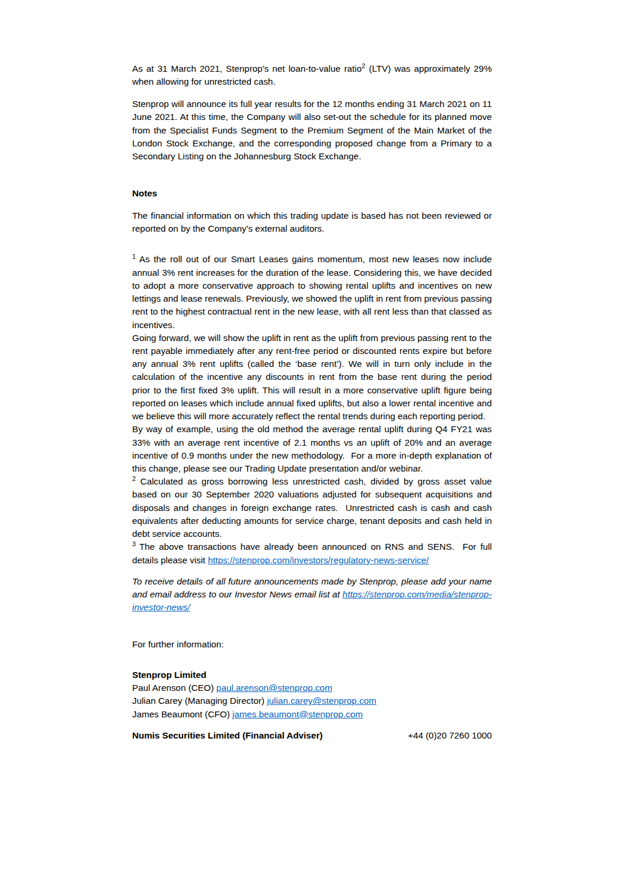As at 31 March 2021, Stenprop's net loan-to-value ratio2 (LTV) was approximately 29% when allowing for unrestricted cash.
Stenprop will announce its full year results for the 12 months ending 31 March 2021 on 11 June 2021. At this time, the Company will also set-out the schedule for its planned move from the Specialist Funds Segment to the Premium Segment of the Main Market of the London Stock Exchange, and the corresponding proposed change from a Primary to a Secondary Listing on the Johannesburg Stock Exchange.
Notes
The financial information on which this trading update is based has not been reviewed or reported on by the Company's external auditors.
1 As the roll out of our Smart Leases gains momentum, most new leases now include annual 3% rent increases for the duration of the lease. Considering this, we have decided to adopt a more conservative approach to showing rental uplifts and incentives on new lettings and lease renewals. Previously, we showed the uplift in rent from previous passing rent to the highest contractual rent in the new lease, with all rent less than that classed as incentives.
Going forward, we will show the uplift in rent as the uplift from previous passing rent to the rent payable immediately after any rent-free period or discounted rents expire but before any annual 3% rent uplifts (called the ‘base rent’). We will in turn only include in the calculation of the incentive any discounts in rent from the base rent during the period prior to the first fixed 3% uplift. This will result in a more conservative uplift figure being reported on leases which include annual fixed uplifts, but also a lower rental incentive and we believe this will more accurately reflect the rental trends during each reporting period.
By way of example, using the old method the average rental uplift during Q4 FY21 was 33% with an average rent incentive of 2.1 months vs an uplift of 20% and an average incentive of 0.9 months under the new methodology. For a more in-depth explanation of this change, please see our Trading Update presentation and/or webinar.
2 Calculated as gross borrowing less unrestricted cash, divided by gross asset value based on our 30 September 2020 valuations adjusted for subsequent acquisitions and disposals and changes in foreign exchange rates. Unrestricted cash is cash and cash equivalents after deducting amounts for service charge, tenant deposits and cash held in debt service accounts.
3 The above transactions have already been announced on RNS and SENS. For full details please visit https://stenprop.com/investors/regulatory-news-service/
To receive details of all future announcements made by Stenprop, please add your name and email address to our Investor News email list at https://stenprop.com/media/stenprop-investor-news/
For further information:
Stenprop Limited
Paul Arenson (CEO) paul.arenson@stenprop.com
Julian Carey (Managing Director) julian.carey@stenprop.com
James Beaumont (CFO) james.beaumont@stenprop.com
Numis Securities Limited (Financial Adviser) +44 (0)20 7260 1000